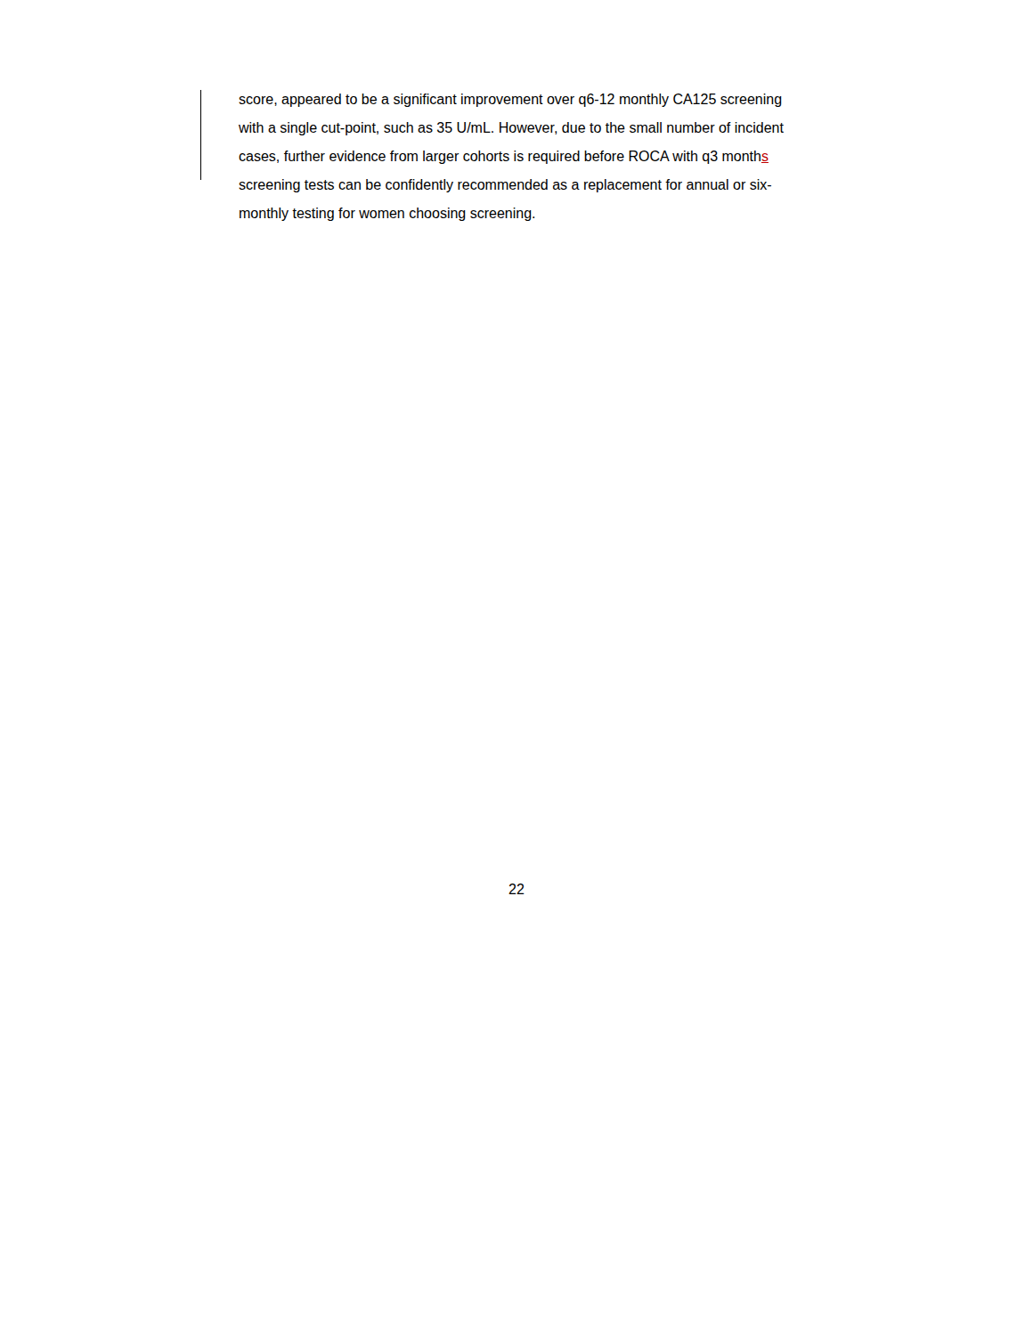score, appeared to be a significant improvement over q6-12 monthly CA125 screening with a single cut-point, such as 35 U/mL. However, due to the small number of incident cases, further evidence from larger cohorts is required before ROCA with q3 months screening tests can be confidently recommended as a replacement for annual or six-monthly testing for women choosing screening.
22